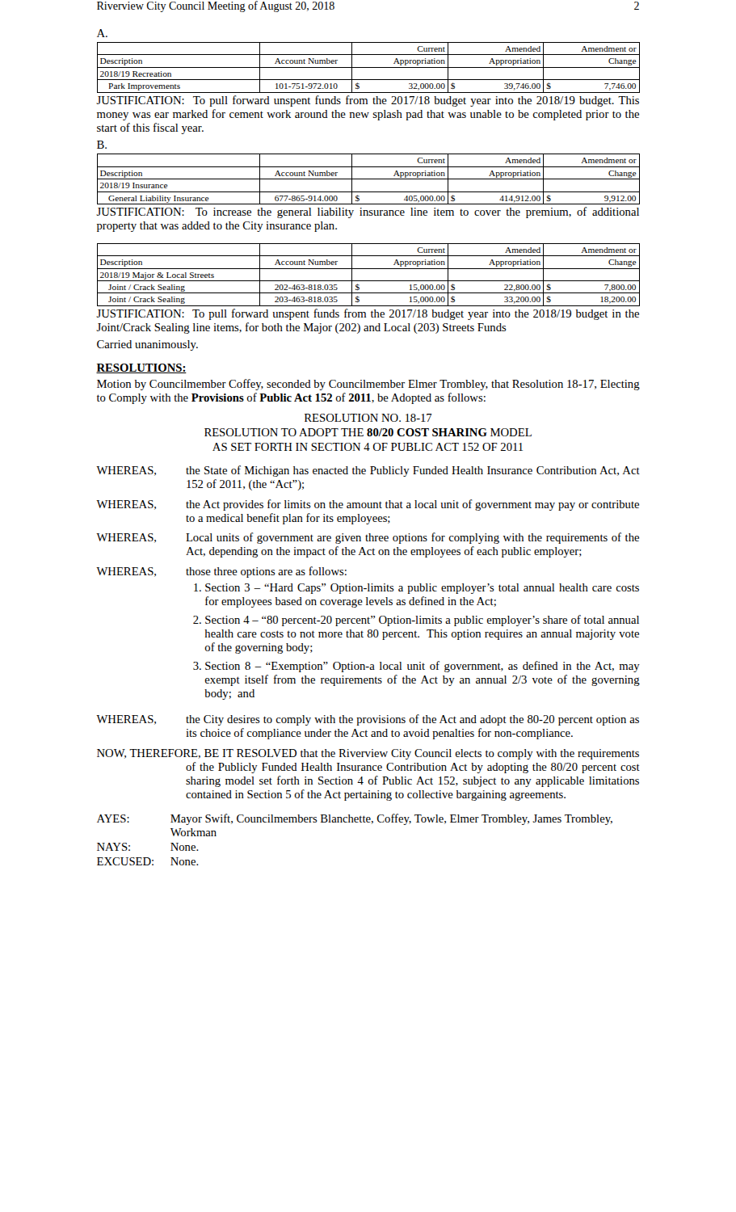Riverview City Council Meeting of August 20, 2018
2
A.
| | | Current | Amended | Amendment or |
| Description | Account Number | Appropriation | Appropriation | Change |
| 2018/19 Recreation | | | | |
| Park Improvements | 101-751-972.010 | $ 32,000.00 | $ 39,746.00 | $ 7,746.00 |
JUSTIFICATION: To pull forward unspent funds from the 2017/18 budget year into the 2018/19 budget. This money was ear marked for cement work around the new splash pad that was unable to be completed prior to the start of this fiscal year.
B.
| | | Current | Amended | Amendment or |
| Description | Account Number | Appropriation | Appropriation | Change |
| 2018/19 Insurance | | | | |
| General Liability Insurance | 677-865-914.000 | $ 405,000.00 | $ 414,912.00 | $ 9,912.00 |
JUSTIFICATION: To increase the general liability insurance line item to cover the premium, of additional property that was added to the City insurance plan.
| | | Current | Amended | Amendment or |
| Description | Account Number | Appropriation | Appropriation | Change |
| 2018/19 Major & Local Streets | | | | |
| Joint / Crack Sealing | 202-463-818.035 | $ 15,000.00 | $ 22,800.00 | $ 7,800.00 |
| Joint / Crack Sealing | 203-463-818.035 | $ 15,000.00 | $ 33,200.00 | $ 18,200.00 |
JUSTIFICATION: To pull forward unspent funds from the 2017/18 budget year into the 2018/19 budget in the Joint/Crack Sealing line items, for both the Major (202) and Local (203) Streets Funds
Carried unanimously.
RESOLUTIONS:
Motion by Councilmember Coffey, seconded by Councilmember Elmer Trombley, that Resolution 18-17, Electing to Comply with the Provisions of Public Act 152 of 2011, be Adopted as follows:
RESOLUTION NO. 18-17
RESOLUTION TO ADOPT THE 80/20 COST SHARING MODEL
AS SET FORTH IN SECTION 4 OF PUBLIC ACT 152 OF 2011
Whereas,
the State of Michigan has enacted the Publicly Funded Health Insurance Contribution Act, Act 152 of 2011, (the “Act”);
Whereas,
the Act provides for limits on the amount that a local unit of government may pay or contribute to a medical benefit plan for its employees;
Whereas,
Local units of government are given three options for complying with the requirements of the Act, depending on the impact of the Act on the employees of each public employer;
Whereas,
those three options are as follows:
Section 3 – “Hard Caps” Option-limits a public employer’s total annual health care costs for employees based on coverage levels as defined in the Act;
Section 4 – “80 percent-20 percent” Option-limits a public employer’s share of total annual health care costs to not more that 80 percent. This option requires an annual majority vote of the governing body;
Section 8 – “Exemption” Option-a local unit of government, as defined in the Act, may exempt itself from the requirements of the Act by an annual 2/3 vote of the governing body; and
Whereas,
the City desires to comply with the provisions of the Act and adopt the 80-20 percent option as its choice of compliance under the Act and to avoid penalties for non-compliance.
Now, Therefore, Be It Resolved that the Riverview City Council elects to comply with the requirements of the Publicly Funded Health Insurance Contribution Act by adopting the 80/20 percent cost sharing model set forth in Section 4 of Public Act 152, subject to any applicable limitations contained in Section 5 of the Act pertaining to collective bargaining agreements.
AYES:
Mayor Swift, Councilmembers Blanchette, Coffey, Towle, Elmer Trombley, James Trombley, Workman
NAYS:
None.
EXCUSED:
None.